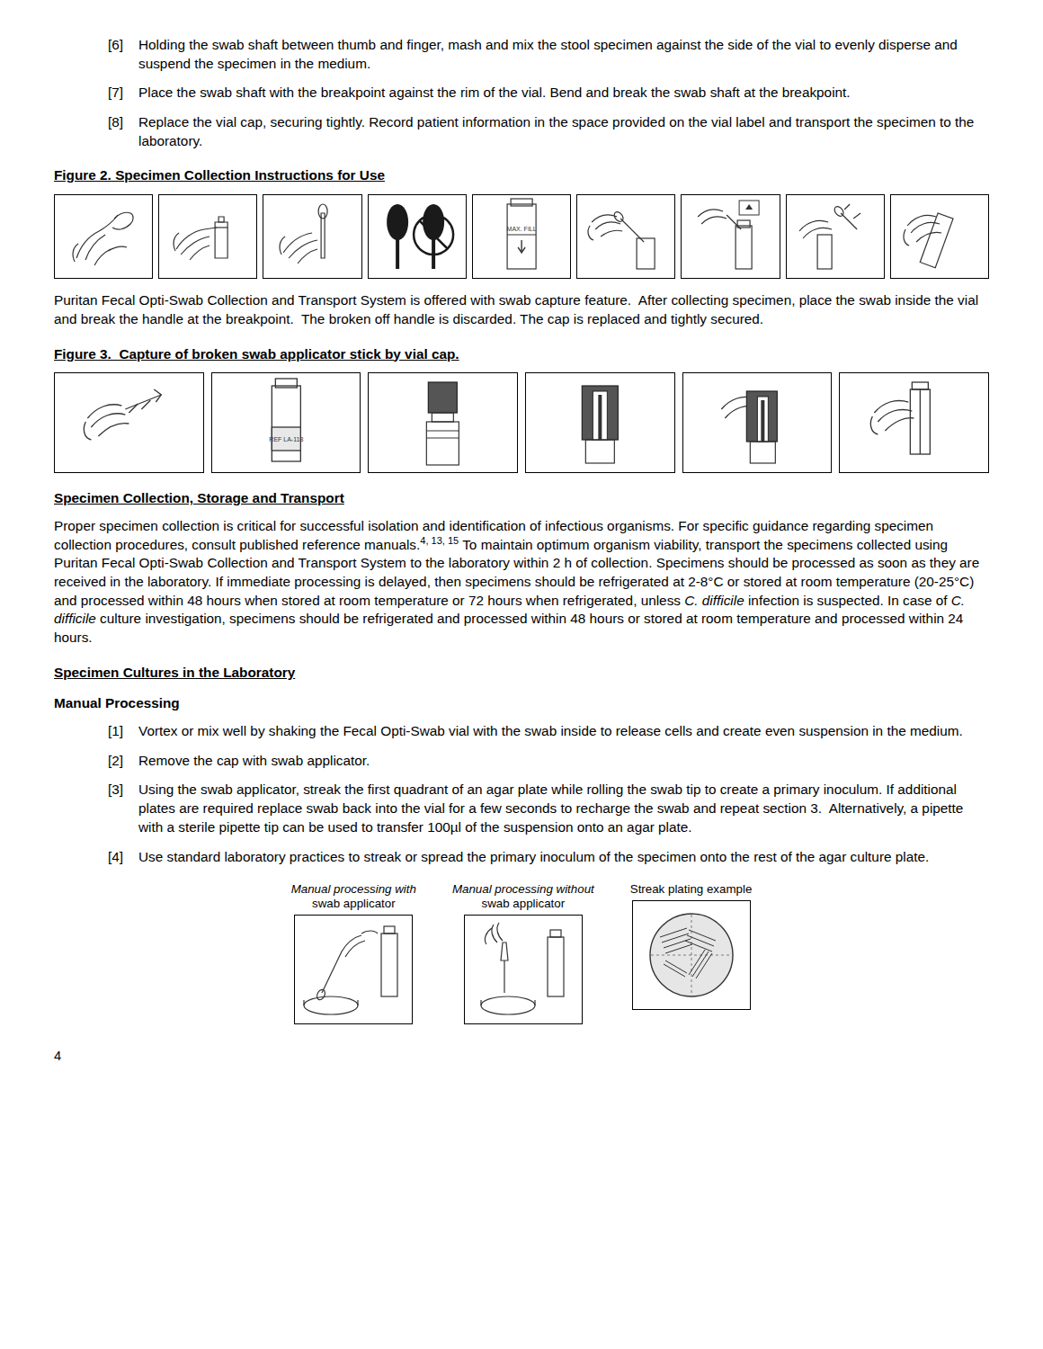[6] Holding the swab shaft between thumb and finger, mash and mix the stool specimen against the side of the vial to evenly disperse and suspend the specimen in the medium.
[7] Place the swab shaft with the breakpoint against the rim of the vial. Bend and break the swab shaft at the breakpoint.
[8] Replace the vial cap, securing tightly. Record patient information in the space provided on the vial label and transport the specimen to the laboratory.
Figure 2. Specimen Collection Instructions for Use
MAX. FILL
Puritan Fecal Opti-Swab Collection and Transport System is offered with swab capture feature. After collecting specimen, place the swab inside the vial and break the handle at the breakpoint. The broken off handle is discarded. The cap is replaced and tightly secured.
Figure 3. Capture of broken swab applicator stick by vial cap.
REF LA-118
Specimen Collection, Storage and Transport
Proper specimen collection is critical for successful isolation and identification of infectious organisms. For specific guidance regarding specimen collection procedures, consult published reference manuals.4, 13, 15 To maintain optimum organism viability, transport the specimens collected using Puritan Fecal Opti-Swab Collection and Transport System to the laboratory within 2 h of collection. Specimens should be processed as soon as they are received in the laboratory. If immediate processing is delayed, then specimens should be refrigerated at 2-8°C or stored at room temperature (20-25°C) and processed within 48 hours when stored at room temperature or 72 hours when refrigerated, unless C. difficile infection is suspected. In case of C. difficile culture investigation, specimens should be refrigerated and processed within 48 hours or stored at room temperature and processed within 24 hours.
Specimen Cultures in the Laboratory
Manual Processing
[1] Vortex or mix well by shaking the Fecal Opti-Swab vial with the swab inside to release cells and create even suspension in the medium.
[2] Remove the cap with swab applicator.
[3] Using the swab applicator, streak the first quadrant of an agar plate while rolling the swab tip to create a primary inoculum. If additional plates are required replace swab back into the vial for a few seconds to recharge the swab and repeat section 3. Alternatively, a pipette with a sterile pipette tip can be used to transfer 100µl of the suspension onto an agar plate.
[4] Use standard laboratory practices to streak or spread the primary inoculum of the specimen onto the rest of the agar culture plate.
Manual processing with
swab applicator
Manual processing without
swab applicator
Streak plating example
4